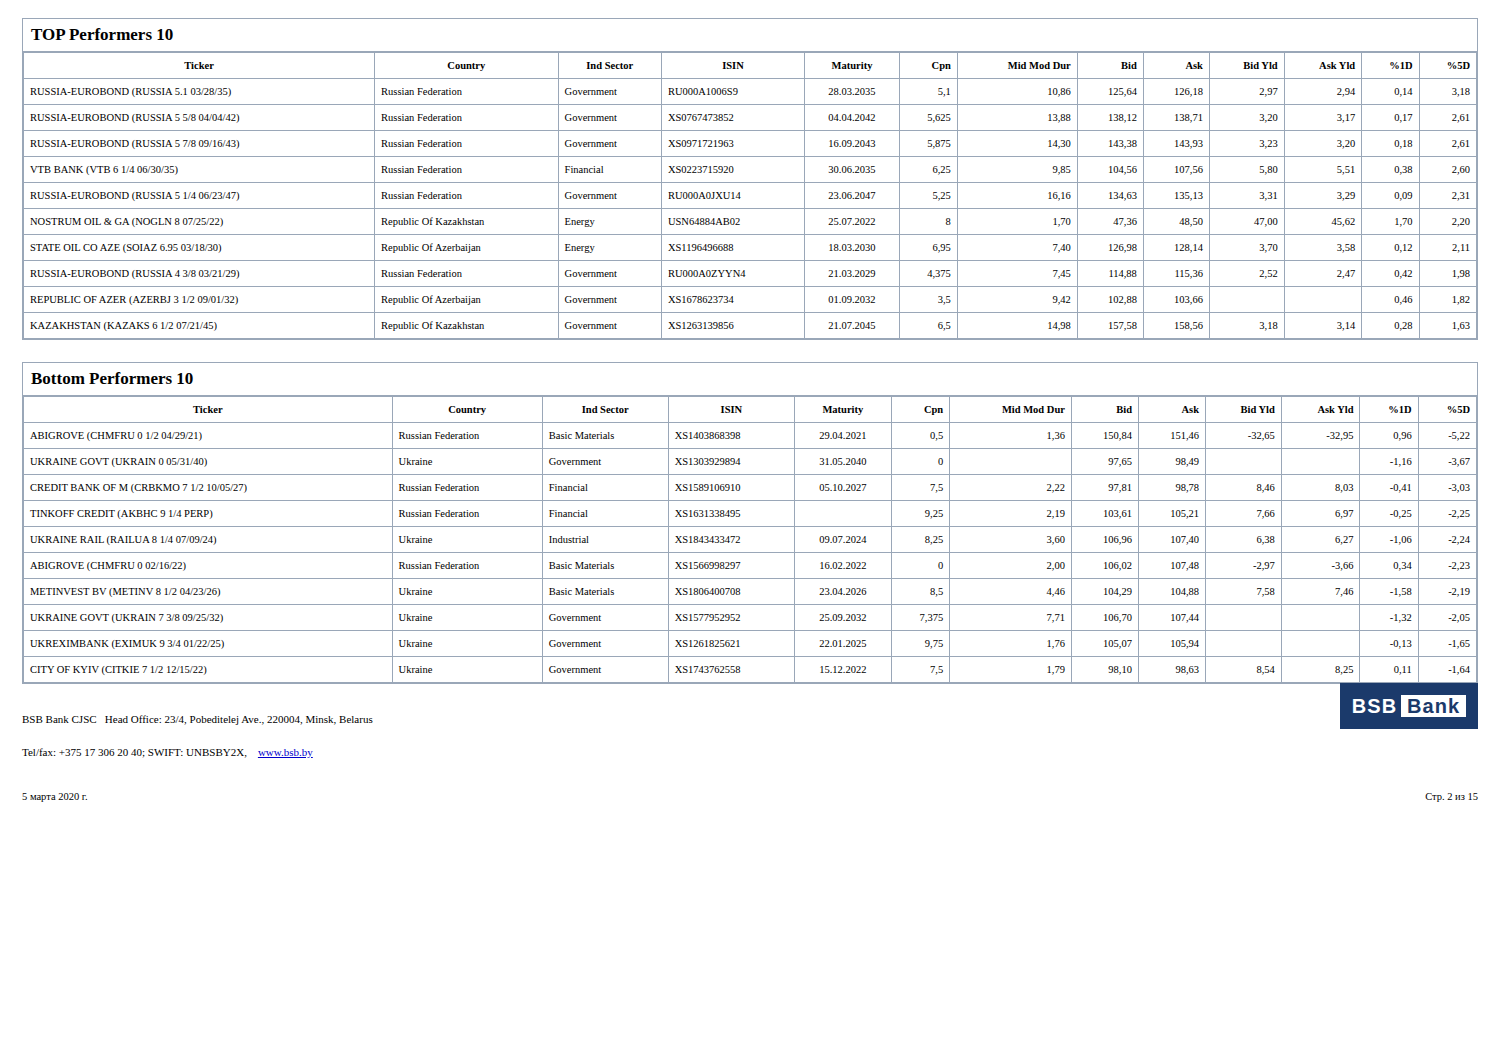TOP Performers 10
| Ticker | Country | Ind Sector | ISIN | Maturity | Cpn | Mid Mod Dur | Bid | Ask | Bid Yld | Ask Yld | %1D | %5D |
| --- | --- | --- | --- | --- | --- | --- | --- | --- | --- | --- | --- | --- |
| RUSSIA-EUROBOND (RUSSIA 5.1 03/28/35) | Russian Federation | Government | RU000A1006S9 | 28.03.2035 | 5,1 | 10,86 | 125,64 | 126,18 | 2,97 | 2,94 | 0,14 | 3,18 |
| RUSSIA-EUROBOND (RUSSIA 5 5/8 04/04/42) | Russian Federation | Government | XS0767473852 | 04.04.2042 | 5,625 | 13,88 | 138,12 | 138,71 | 3,20 | 3,17 | 0,17 | 2,61 |
| RUSSIA-EUROBOND (RUSSIA 5 7/8 09/16/43) | Russian Federation | Government | XS0971721963 | 16.09.2043 | 5,875 | 14,30 | 143,38 | 143,93 | 3,23 | 3,20 | 0,18 | 2,61 |
| VTB BANK (VTB 6 1/4 06/30/35) | Russian Federation | Financial | XS0223715920 | 30.06.2035 | 6,25 | 9,85 | 104,56 | 107,56 | 5,80 | 5,51 | 0,38 | 2,60 |
| RUSSIA-EUROBOND (RUSSIA 5 1/4 06/23/47) | Russian Federation | Government | RU000A0JXU14 | 23.06.2047 | 5,25 | 16,16 | 134,63 | 135,13 | 3,31 | 3,29 | 0,09 | 2,31 |
| NOSTRUM OIL & GA (NOGLN 8 07/25/22) | Republic Of Kazakhstan | Energy | USN64884AB02 | 25.07.2022 | 8 | 1,70 | 47,36 | 48,50 | 47,00 | 45,62 | 1,70 | 2,20 |
| STATE OIL CO AZE (SOIAZ 6.95 03/18/30) | Republic Of Azerbaijan | Energy | XS1196496688 | 18.03.2030 | 6,95 | 7,40 | 126,98 | 128,14 | 3,70 | 3,58 | 0,12 | 2,11 |
| RUSSIA-EUROBOND (RUSSIA 4 3/8 03/21/29) | Russian Federation | Government | RU000A0ZYYN4 | 21.03.2029 | 4,375 | 7,45 | 114,88 | 115,36 | 2,52 | 2,47 | 0,42 | 1,98 |
| REPUBLIC OF AZER (AZERBJ 3 1/2 09/01/32) | Republic Of Azerbaijan | Government | XS1678623734 | 01.09.2032 | 3,5 | 9,42 | 102,88 | 103,66 | | | 0,46 | 1,82 |
| KAZAKHSTAN (KAZAKS 6 1/2 07/21/45) | Republic Of Kazakhstan | Government | XS1263139856 | 21.07.2045 | 6,5 | 14,98 | 157,58 | 158,56 | 3,18 | 3,14 | 0,28 | 1,63 |
Bottom Performers 10
| Ticker | Country | Ind Sector | ISIN | Maturity | Cpn | Mid Mod Dur | Bid | Ask | Bid Yld | Ask Yld | %1D | %5D |
| --- | --- | --- | --- | --- | --- | --- | --- | --- | --- | --- | --- | --- |
| ABIGROVE (CHMFRU 0 1/2 04/29/21) | Russian Federation | Basic Materials | XS1403868398 | 29.04.2021 | 0,5 | 1,36 | 150,84 | 151,46 | -32,65 | -32,95 | 0,96 | -5,22 |
| UKRAINE GOVT (UKRAIN 0 05/31/40) | Ukraine | Government | XS1303929894 | 31.05.2040 | 0 | | 97,65 | 98,49 | | | -1,16 | -3,67 |
| CREDIT BANK OF M (CRBKMO 7 1/2 10/05/27) | Russian Federation | Financial | XS1589106910 | 05.10.2027 | 7,5 | 2,22 | 97,81 | 98,78 | 8,46 | 8,03 | -0,41 | -3,03 |
| TINKOFF CREDIT (AKBHC 9 1/4 PERP) | Russian Federation | Financial | XS1631338495 | | 9,25 | 2,19 | 103,61 | 105,21 | 7,66 | 6,97 | -0,25 | -2,25 |
| UKRAINE RAIL (RAILUA 8 1/4 07/09/24) | Ukraine | Industrial | XS1843433472 | 09.07.2024 | 8,25 | 3,60 | 106,96 | 107,40 | 6,38 | 6,27 | -1,06 | -2,24 |
| ABIGROVE (CHMFRU 0 02/16/22) | Russian Federation | Basic Materials | XS1566998297 | 16.02.2022 | 0 | 2,00 | 106,02 | 107,48 | -2,97 | -3,66 | 0,34 | -2,23 |
| METINVEST BV (METINV 8 1/2 04/23/26) | Ukraine | Basic Materials | XS1806400708 | 23.04.2026 | 8,5 | 4,46 | 104,29 | 104,88 | 7,58 | 7,46 | -1,58 | -2,19 |
| UKRAINE GOVT (UKRAIN 7 3/8 09/25/32) | Ukraine | Government | XS1577952952 | 25.09.2032 | 7,375 | 7,71 | 106,70 | 107,44 | | | -1,32 | -2,05 |
| UKREXIMBANK (EXIMUK 9 3/4 01/22/25) | Ukraine | Government | XS1261825621 | 22.01.2025 | 9,75 | 1,76 | 105,07 | 105,94 | | | -0,13 | -1,65 |
| CITY OF KYIV (CITKIE 7 1/2 12/15/22) | Ukraine | Government | XS1743762558 | 15.12.2022 | 7,5 | 1,79 | 98,10 | 98,63 | 8,54 | 8,25 | 0,11 | -1,64 |
BSB Bank CJSC Head Office: 23/4, Pobeditelej Ave., 220004, Minsk, Belarus
BSB Bank
Tel/fax: +375 17 306 20 40; SWIFT: UNBSBY2X, www.bsb.by
5 марта 2020 г. Стр. 2 из 15